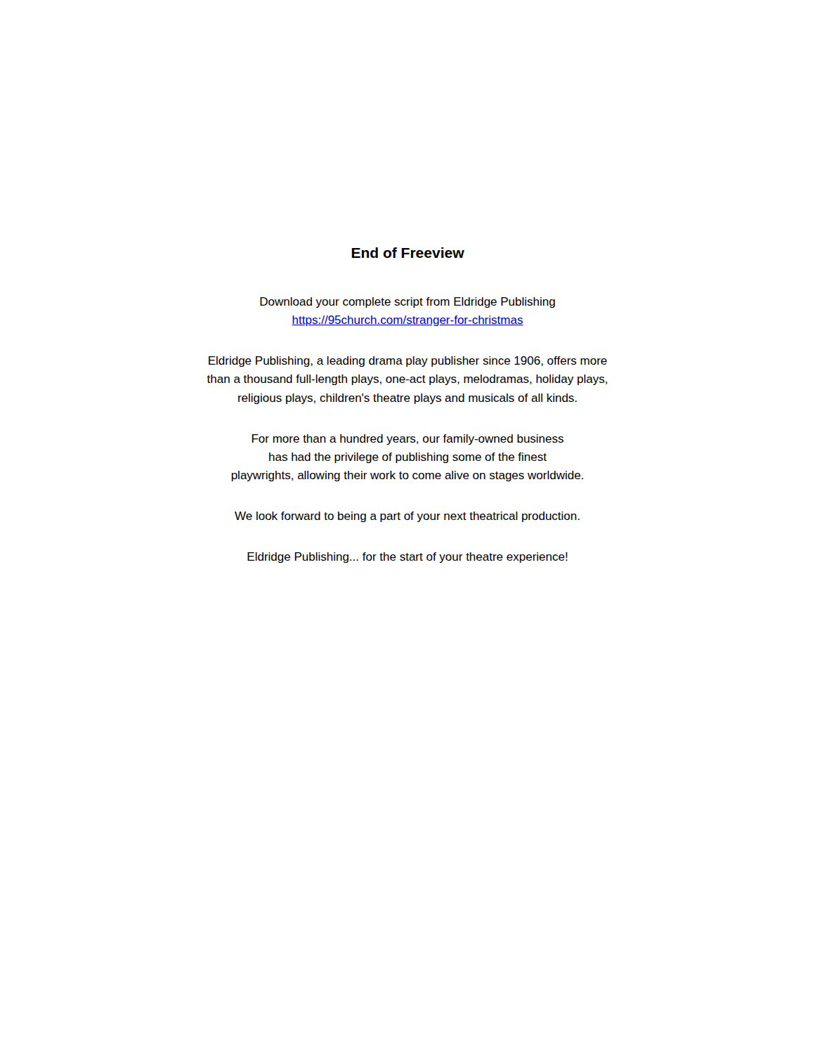End of Freeview
Download your complete script from Eldridge Publishing
https://95church.com/stranger-for-christmas
Eldridge Publishing, a leading drama play publisher since 1906, offers more than a thousand full-length plays, one-act plays, melodramas, holiday plays, religious plays, children's theatre plays and musicals of all kinds.
For more than a hundred years, our family-owned business
has had the privilege of publishing some of the finest
playwrights, allowing their work to come alive on stages worldwide.
We look forward to being a part of your next theatrical production.
Eldridge Publishing... for the start of your theatre experience!